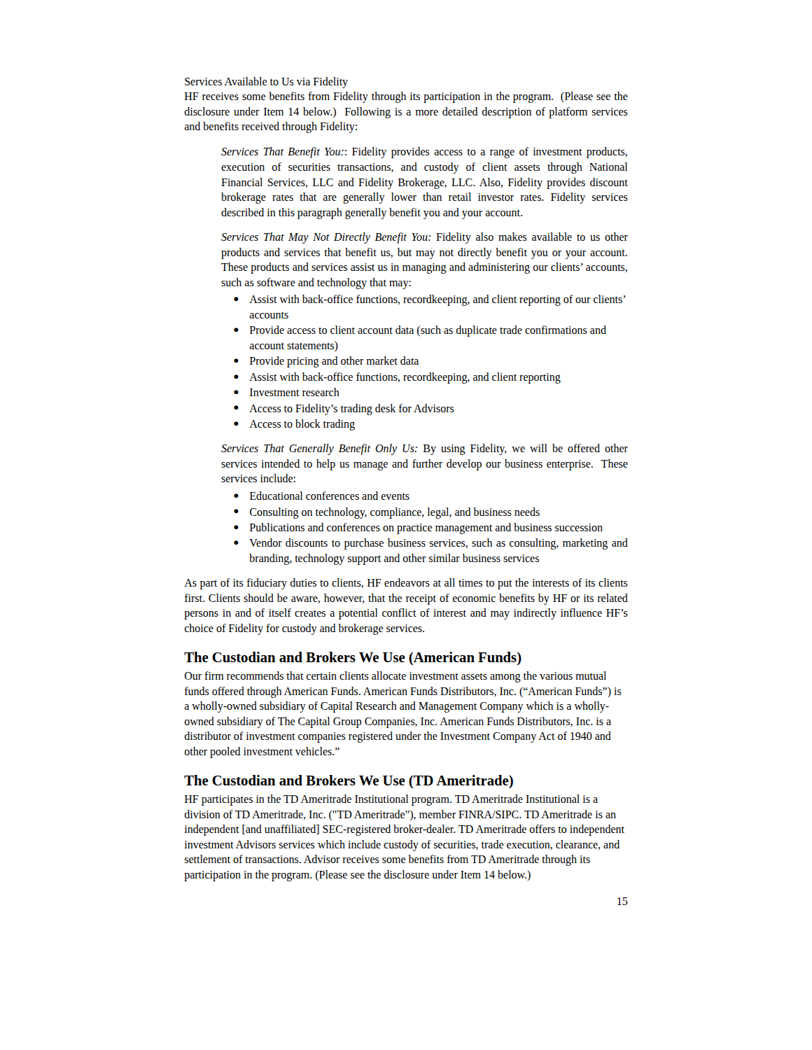Services Available to Us via Fidelity
HF receives some benefits from Fidelity through its participation in the program. (Please see the disclosure under Item 14 below.) Following is a more detailed description of platform services and benefits received through Fidelity:
Services That Benefit You:: Fidelity provides access to a range of investment products, execution of securities transactions, and custody of client assets through National Financial Services, LLC and Fidelity Brokerage, LLC. Also, Fidelity provides discount brokerage rates that are generally lower than retail investor rates. Fidelity services described in this paragraph generally benefit you and your account.
Services That May Not Directly Benefit You: Fidelity also makes available to us other products and services that benefit us, but may not directly benefit you or your account. These products and services assist us in managing and administering our clients’ accounts, such as software and technology that may:
Assist with back-office functions, recordkeeping, and client reporting of our clients’ accounts
Provide access to client account data (such as duplicate trade confirmations and account statements)
Provide pricing and other market data
Assist with back-office functions, recordkeeping, and client reporting
Investment research
Access to Fidelity’s trading desk for Advisors
Access to block trading
Services That Generally Benefit Only Us: By using Fidelity, we will be offered other services intended to help us manage and further develop our business enterprise. These services include:
Educational conferences and events
Consulting on technology, compliance, legal, and business needs
Publications and conferences on practice management and business succession
Vendor discounts to purchase business services, such as consulting, marketing and branding, technology support and other similar business services
As part of its fiduciary duties to clients, HF endeavors at all times to put the interests of its clients first. Clients should be aware, however, that the receipt of economic benefits by HF or its related persons in and of itself creates a potential conflict of interest and may indirectly influence HF’s choice of Fidelity for custody and brokerage services.
The Custodian and Brokers We Use (American Funds)
Our firm recommends that certain clients allocate investment assets among the various mutual funds offered through American Funds. American Funds Distributors, Inc. (“American Funds”) is a wholly-owned subsidiary of Capital Research and Management Company which is a wholly-owned subsidiary of The Capital Group Companies, Inc. American Funds Distributors, Inc. is a distributor of investment companies registered under the Investment Company Act of 1940 and other pooled investment vehicles.”
The Custodian and Brokers We Use (TD Ameritrade)
HF participates in the TD Ameritrade Institutional program. TD Ameritrade Institutional is a division of TD Ameritrade, Inc. ("TD Ameritrade"), member FINRA/SIPC. TD Ameritrade is an independent [and unaffiliated] SEC-registered broker-dealer. TD Ameritrade offers to independent investment Advisors services which include custody of securities, trade execution, clearance, and settlement of transactions. Advisor receives some benefits from TD Ameritrade through its participation in the program. (Please see the disclosure under Item 14 below.)
15